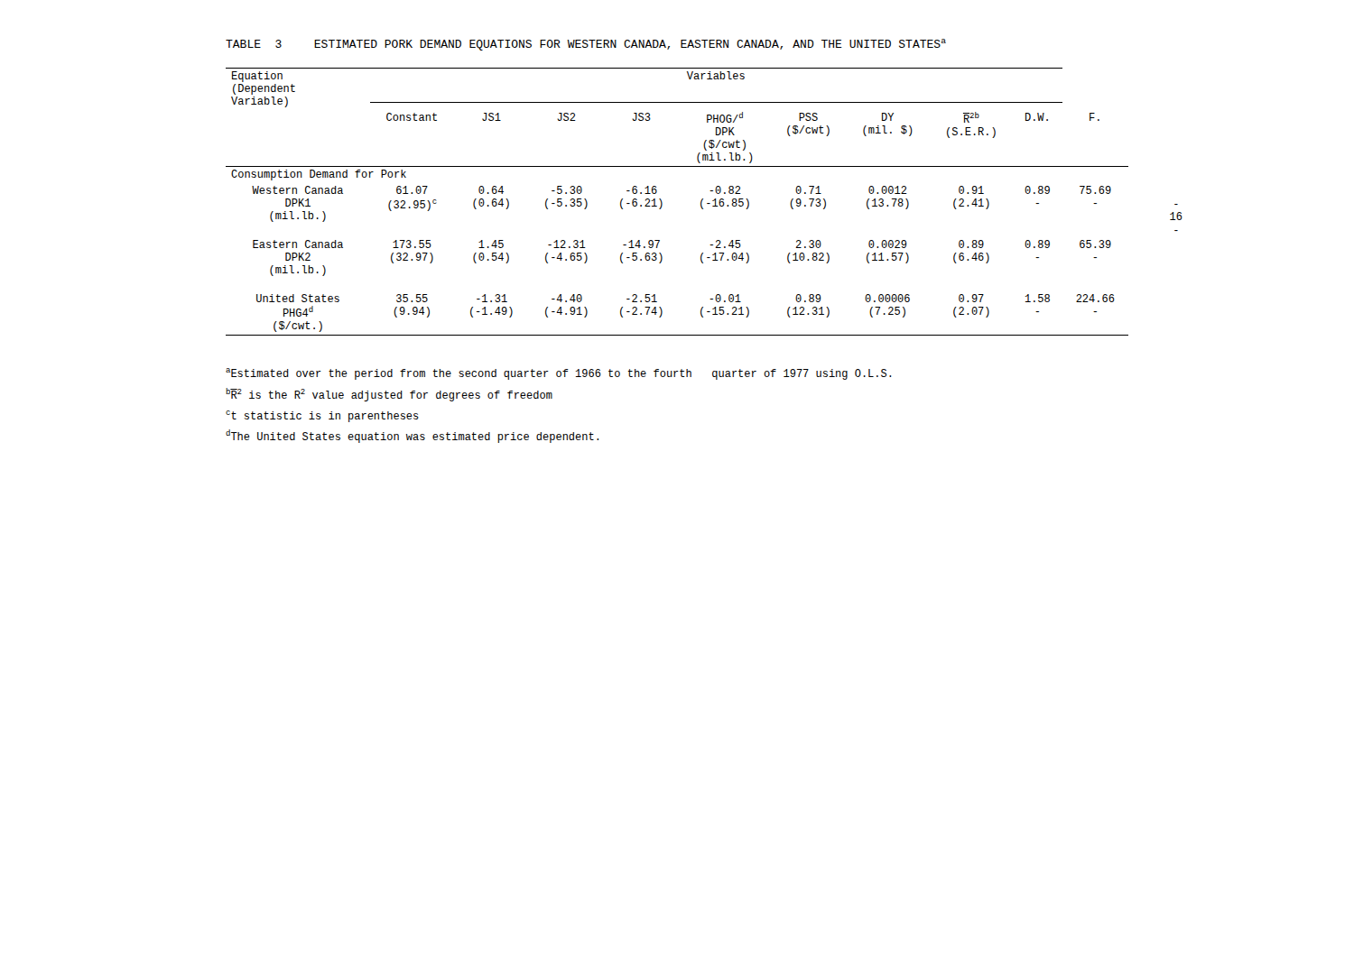TABLE 3 ESTIMATED PORK DEMAND EQUATIONS FOR WESTERN CANADA, EASTERN CANADA, AND THE UNITED STATESa
| Equation (Dependent Variable) | Variables |
| | Constant | JS1 | JS2 | JS3 | PHOG/ d DPK ($/cwt) (mil.lb.) | PSS ($/cwt) | DY (mil. $) | R 2b (S.E.R.) | D.W. | F. |
| Consumption Demand for Pork |
| Western Canada DPK1 (mil.lb.) | 61.07 (32.95) c | 0.64 (0.64) | -5.30 (-5.35) | -6.16 (-6.21) | -0.82 (-16.85) | 0.71 (9.73) | 0.0012 (13.78) | 0.91 (2.41) | 0.89 - | 75.69 - |
| Eastern Canada DPK2 (mil.lb.) | 173.55 (32.97) | 1.45 (0.54) | -12.31 (-4.65) | -14.97 (-5.63) | -2.45 (-17.04) | 2.30 (10.82) | 0.0029 (11.57) | 0.89 (6.46) | 0.89 - | 65.39 - |
| United States PHG4 d ($/cwt.) | 35.55 (9.94) | -1.31 (-1.49) | -4.40 (-4.91) | -2.51 (-2.74) | -0.01 (-15.21) | 0.89 (12.31) | 0.00006 (7.25) | 0.97 (2.07) | 1.58 - | 224.66 - |
aEstimated over the period from the second quarter of 1966 to the fourth quarter of 1977 using O.L.S.
bR2 is the R2 value adjusted for degrees of freedom
ct statistic is in parentheses
dThe United States equation was estimated price dependent.
- 16 -